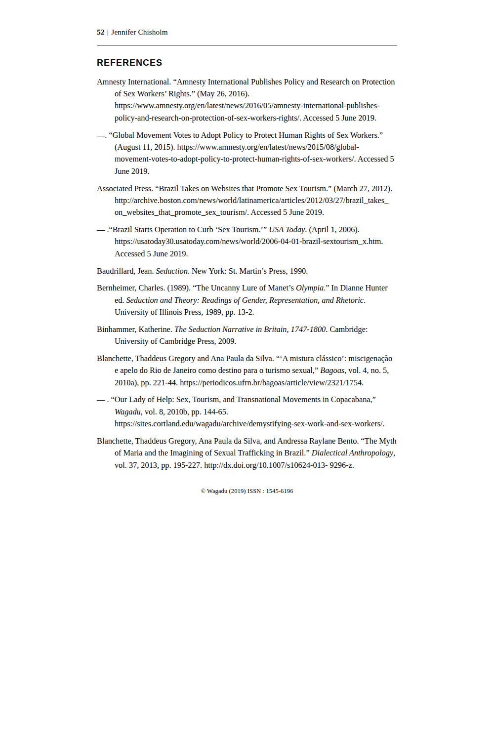52|Jennifer Chisholm
REFERENCES
Amnesty International. “Amnesty International Publishes Policy and Research on Protection of Sex Workers’ Rights.” (May 26, 2016). https://www.amnesty.org/en/latest/news/2016/05/amnesty-international-publishes- policy-and-research-on-protection-of-sex-workers-rights/. Accessed 5 June 2019.
—. “Global Movement Votes to Adopt Policy to Protect Human Rights of Sex Workers.” (August 11, 2015). https://www.amnesty.org/en/latest/news/2015/08/global- movement-votes-to-adopt-policy-to-protect-human-rights-of-sex-workers/. Accessed 5 June 2019.
Associated Press. “Brazil Takes on Websites that Promote Sex Tourism.” (March 27, 2012). http://archive.boston.com/news/world/latinamerica/articles/2012/03/27/brazil_takes_ on_websites_that_promote_sex_tourism/. Accessed 5 June 2019.
— .“Brazil Starts Operation to Curb ‘Sex Tourism.’” USA Today. (April 1, 2006). https://usatoday30.usatoday.com/news/world/2006-04-01-brazil-sextourism_x.htm. Accessed 5 June 2019.
Baudrillard, Jean. Seduction. New York: St. Martin’s Press, 1990.
Bernheimer, Charles. (1989). “The Uncanny Lure of Manet’s Olympia.” In Dianne Hunter ed. Seduction and Theory: Readings of Gender, Representation, and Rhetoric. University of Illinois Press, 1989, pp. 13-2.
Binhammer, Katherine. The Seduction Narrative in Britain, 1747-1800. Cambridge: University of Cambridge Press, 2009.
Blanchette, Thaddeus Gregory and Ana Paula da Silva. “‘A mistura clássico’: miscigenação e apelo do Rio de Janeiro como destino para o turismo sexual,” Bagoas, vol. 4, no. 5, 2010a), pp. 221-44. https://periodicos.ufrn.br/bagoas/article/view/2321/1754.
— . “Our Lady of Help: Sex, Tourism, and Transnational Movements in Copacabana,” Wagadu, vol. 8, 2010b, pp. 144-65. https://sites.cortland.edu/wagadu/archive/demystifying-sex-work-and-sex-workers/.
Blanchette, Thaddeus Gregory, Ana Paula da Silva, and Andressa Raylane Bento. “The Myth of Maria and the Imagining of Sexual Trafficking in Brazil.” Dialectical Anthropology, vol. 37, 2013, pp. 195-227. http://dx.doi.org/10.1007/s10624-013- 9296-z.
© Wagadu (2019) ISSN : 1545-6196